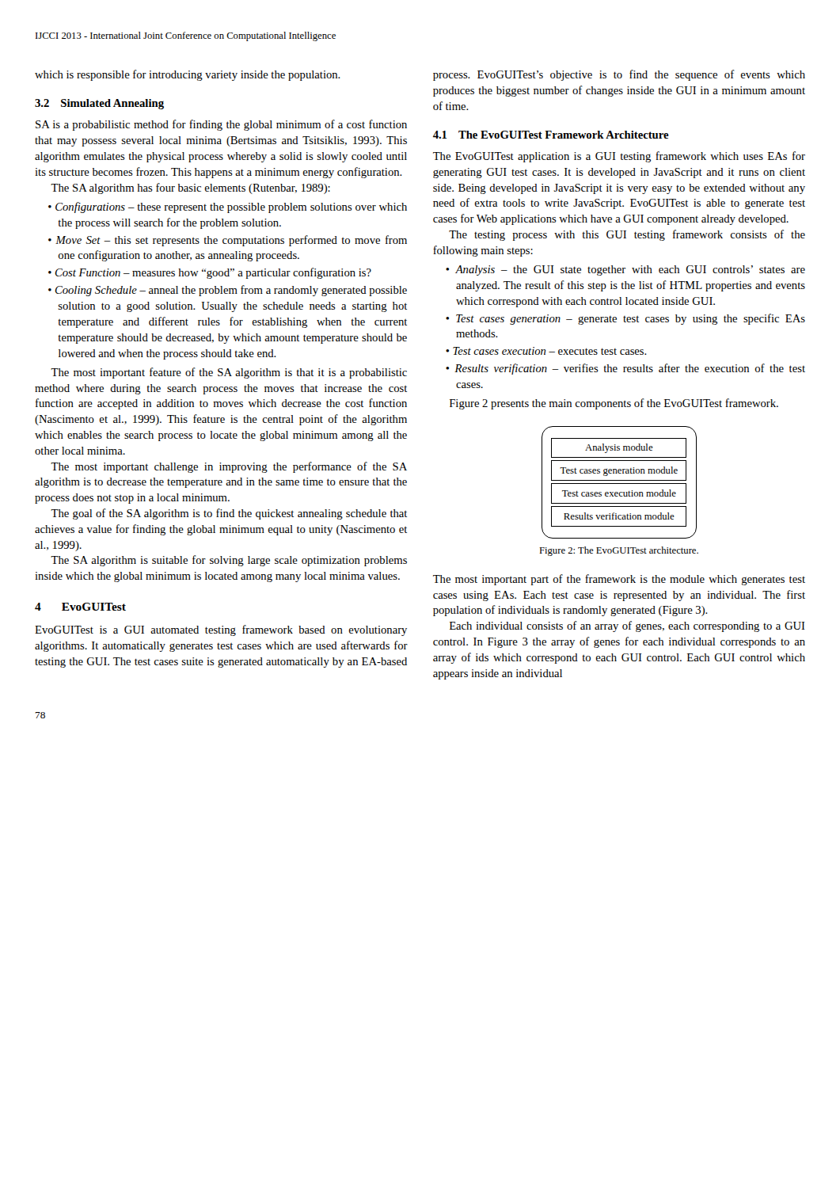IJCCI 2013 - International Joint Conference on Computational Intelligence
which is responsible for introducing variety inside the population.
3.2 Simulated Annealing
SA is a probabilistic method for finding the global minimum of a cost function that may possess several local minima (Bertsimas and Tsitsiklis, 1993). This algorithm emulates the physical process whereby a solid is slowly cooled until its structure becomes frozen. This happens at a minimum energy configuration.
The SA algorithm has four basic elements (Rutenbar, 1989):
Configurations – these represent the possible problem solutions over which the process will search for the problem solution.
Move Set – this set represents the computations performed to move from one configuration to another, as annealing proceeds.
Cost Function – measures how “good” a particular configuration is?
Cooling Schedule – anneal the problem from a randomly generated possible solution to a good solution. Usually the schedule needs a starting hot temperature and different rules for establishing when the current temperature should be decreased, by which amount temperature should be lowered and when the process should take end.
The most important feature of the SA algorithm is that it is a probabilistic method where during the search process the moves that increase the cost function are accepted in addition to moves which decrease the cost function (Nascimento et al., 1999). This feature is the central point of the algorithm which enables the search process to locate the global minimum among all the other local minima.
The most important challenge in improving the performance of the SA algorithm is to decrease the temperature and in the same time to ensure that the process does not stop in a local minimum.
The goal of the SA algorithm is to find the quickest annealing schedule that achieves a value for finding the global minimum equal to unity (Nascimento et al., 1999).
The SA algorithm is suitable for solving large scale optimization problems inside which the global minimum is located among many local minima values.
4 EvoGUITest
EvoGUITest is a GUI automated testing framework based on evolutionary algorithms. It automatically generates test cases which are used afterwards for testing the GUI. The test cases suite is generated automatically by an EA-based process. EvoGUITest’s objective is to find the sequence of events which produces the biggest number of changes inside the GUI in a minimum amount of time.
4.1 The EvoGUITest Framework Architecture
The EvoGUITest application is a GUI testing framework which uses EAs for generating GUI test cases. It is developed in JavaScript and it runs on client side. Being developed in JavaScript it is very easy to be extended without any need of extra tools to write JavaScript. EvoGUITest is able to generate test cases for Web applications which have a GUI component already developed.
The testing process with this GUI testing framework consists of the following main steps:
Analysis – the GUI state together with each GUI controls’ states are analyzed. The result of this step is the list of HTML properties and events which correspond with each control located inside GUI.
Test cases generation – generate test cases by using the specific EAs methods.
Test cases execution – executes test cases.
Results verification – verifies the results after the execution of the test cases.
Figure 2 presents the main components of the EvoGUITest framework.
Analysis module
Test cases generation module
Test cases execution module
Results verification module
Figure 2: The EvoGUITest architecture.
The most important part of the framework is the module which generates test cases using EAs. Each test case is represented by an individual. The first population of individuals is randomly generated (Figure 3).
Each individual consists of an array of genes, each corresponding to a GUI control. In Figure 3 the array of genes for each individual corresponds to an array of ids which correspond to each GUI control. Each GUI control which appears inside an individual
78